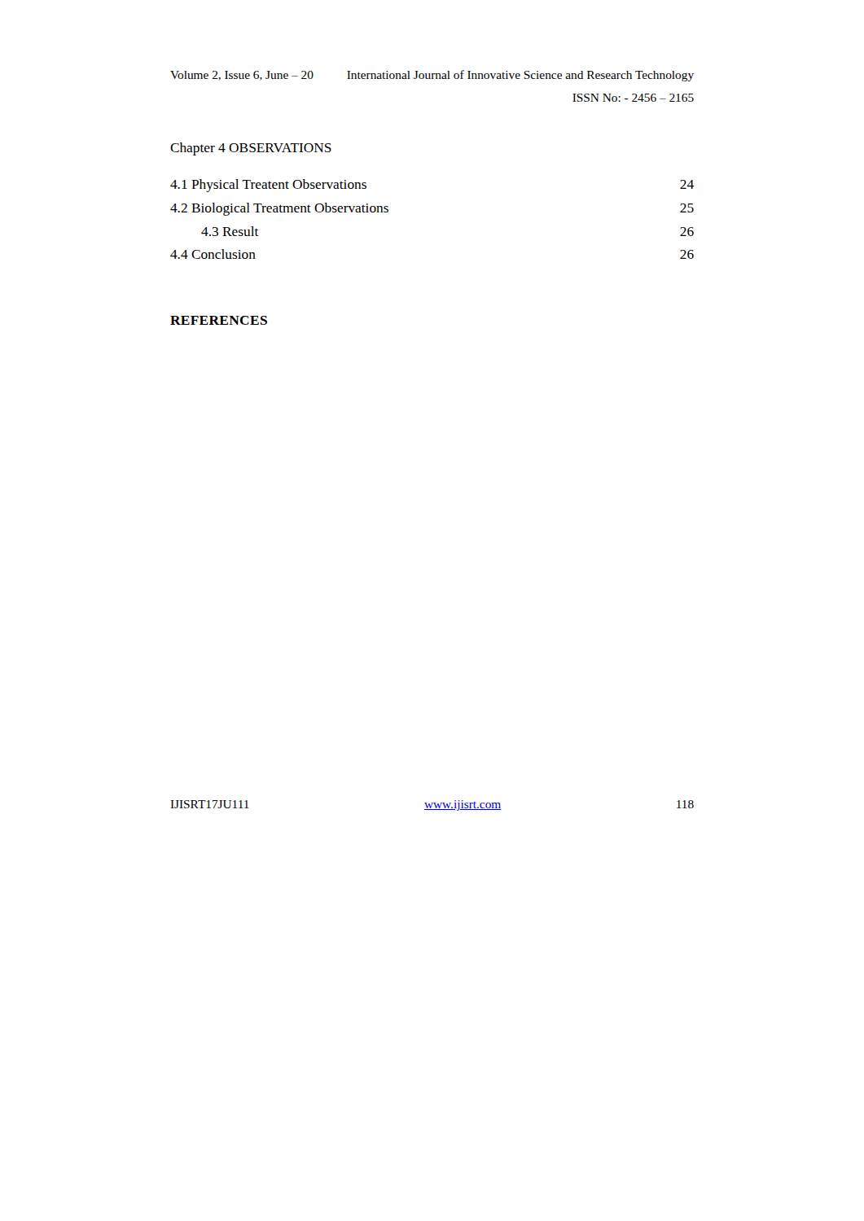Volume 2, Issue 6, June – 20 International Journal of Innovative Science and Research Technology
ISSN No: - 2456 – 2165
Chapter 4 OBSERVATIONS
| 4.1 Physical Treatent Observations | 24 |
| 4.2 Biological Treatment Observations | 25 |
| 4.3 Result | 26 |
| 4.4 Conclusion | 26 |
REFERENCES
IJISRT17JU111 www.ijisrt.com 118